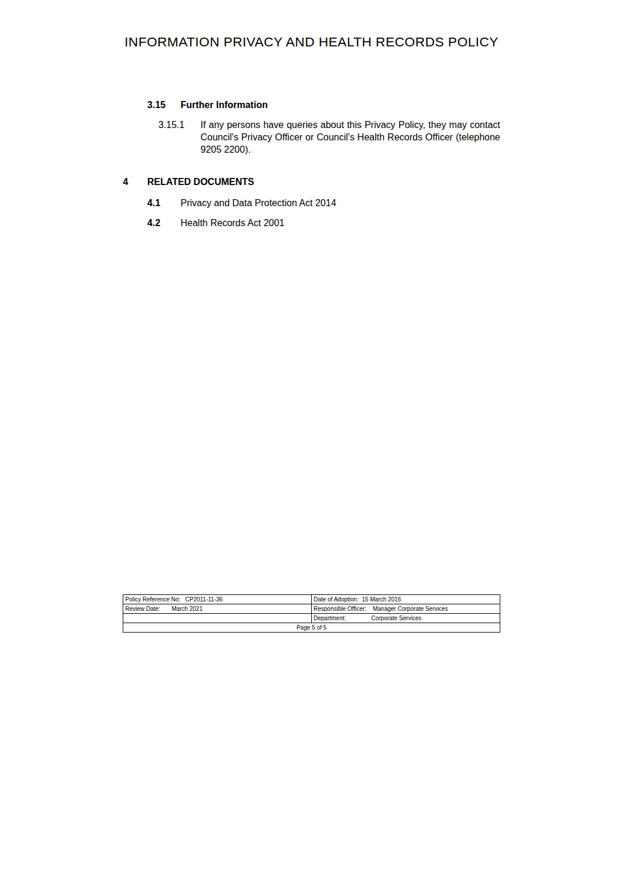INFORMATION PRIVACY AND HEALTH RECORDS POLICY
3.15 Further Information
3.15.1 If any persons have queries about this Privacy Policy, they may contact Council's Privacy Officer or Council's Health Records Officer (telephone 9205 2200).
4 RELATED DOCUMENTS
4.1 Privacy and Data Protection Act 2014
4.2 Health Records Act 2001
| Policy Reference No: CP2011-11-36 | Date of Adoption: 15 March 2016 |
| Review Date: March 2021 | Responsible Officer: Manager Corporate Services |
| | Department: Corporate Services |
| Page 5 of 5 |